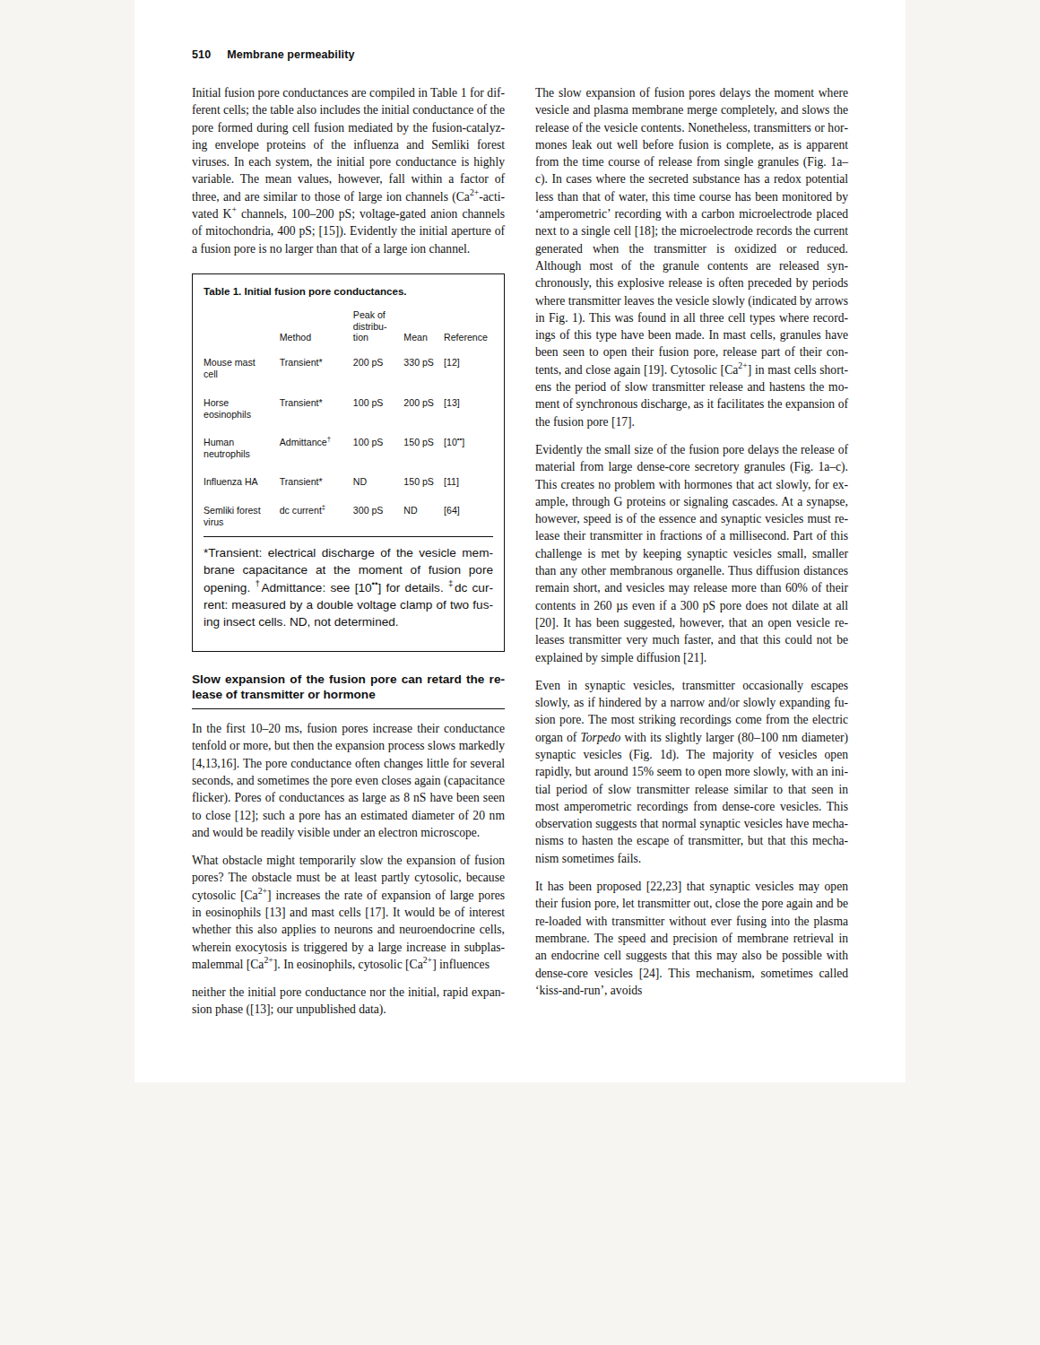510 Membrane permeability
Initial fusion pore conductances are compiled in Table 1 for different cells; the table also includes the initial conductance of the pore formed during cell fusion mediated by the fusion-catalyzing envelope proteins of the influenza and Semliki forest viruses. In each system, the initial pore conductance is highly variable. The mean values, however, fall within a factor of three, and are similar to those of large ion channels (Ca2+-activated K+ channels, 100–200 pS; voltage-gated anion channels of mitochondria, 400 pS; [15]). Evidently the initial aperture of a fusion pore is no larger than that of a large ion channel.
Table 1. Initial fusion pore conductances.
| | Method | Peak of distribution | Mean | Reference |
| --- | --- | --- | --- | --- |
| Mouse mast cell | Transient* | 200 pS | 330 pS | [12] |
| Horse eosinophils | Transient* | 100 pS | 200 pS | [13] |
| Human neutrophils | Admittance † | 100 pS | 150 pS | [10 •• ] |
| Influenza HA | Transient* | ND | 150 pS | [11] |
| Semliki forest virus | dc current ‡ | 300 pS | ND | [64] |
*Transient: electrical discharge of the vesicle membrane capacitance at the moment of fusion pore opening. †Admittance: see [10••] for details. ‡dc current: measured by a double voltage clamp of two fusing insect cells. ND, not determined.
Slow expansion of the fusion pore can retard the release of transmitter or hormone
In the first 10–20 ms, fusion pores increase their conductance tenfold or more, but then the expansion process slows markedly [4,13,16]. The pore conductance often changes little for several seconds, and sometimes the pore even closes again (capacitance flicker). Pores of conductances as large as 8 nS have been seen to close [12]; such a pore has an estimated diameter of 20 nm and would be readily visible under an electron microscope.
What obstacle might temporarily slow the expansion of fusion pores? The obstacle must be at least partly cytosolic, because cytosolic [Ca2+] increases the rate of expansion of large pores in eosinophils [13] and mast cells [17]. It would be of interest whether this also applies to neurons and neuroendocrine cells, wherein exocytosis is triggered by a large increase in subplasmalemmal [Ca2+]. In eosinophils, cytosolic [Ca2+] influences
neither the initial pore conductance nor the initial, rapid expansion phase ([13]; our unpublished data).
The slow expansion of fusion pores delays the moment where vesicle and plasma membrane merge completely, and slows the release of the vesicle contents. Nonetheless, transmitters or hormones leak out well before fusion is complete, as is apparent from the time course of release from single granules (Fig. 1a–c). In cases where the secreted substance has a redox potential less than that of water, this time course has been monitored by ‘amperometric’ recording with a carbon microelectrode placed next to a single cell [18]; the microelectrode records the current generated when the transmitter is oxidized or reduced. Although most of the granule contents are released synchronously, this explosive release is often preceded by periods where transmitter leaves the vesicle slowly (indicated by arrows in Fig. 1). This was found in all three cell types where recordings of this type have been made. In mast cells, granules have been seen to open their fusion pore, release part of their contents, and close again [19]. Cytosolic [Ca2+] in mast cells shortens the period of slow transmitter release and hastens the moment of synchronous discharge, as it facilitates the expansion of the fusion pore [17].
Evidently the small size of the fusion pore delays the release of material from large dense-core secretory granules (Fig. 1a–c). This creates no problem with hormones that act slowly, for example, through G proteins or signaling cascades. At a synapse, however, speed is of the essence and synaptic vesicles must release their transmitter in fractions of a millisecond. Part of this challenge is met by keeping synaptic vesicles small, smaller than any other membranous organelle. Thus diffusion distances remain short, and vesicles may release more than 60% of their contents in 260 µs even if a 300 pS pore does not dilate at all [20]. It has been suggested, however, that an open vesicle releases transmitter very much faster, and that this could not be explained by simple diffusion [21].
Even in synaptic vesicles, transmitter occasionally escapes slowly, as if hindered by a narrow and/or slowly expanding fusion pore. The most striking recordings come from the electric organ of Torpedo with its slightly larger (80–100 nm diameter) synaptic vesicles (Fig. 1d). The majority of vesicles open rapidly, but around 15% seem to open more slowly, with an initial period of slow transmitter release similar to that seen in most amperometric recordings from dense-core vesicles. This observation suggests that normal synaptic vesicles have mechanisms to hasten the escape of transmitter, but that this mechanism sometimes fails.
It has been proposed [22,23] that synaptic vesicles may open their fusion pore, let transmitter out, close the pore again and be re-loaded with transmitter without ever fusing into the plasma membrane. The speed and precision of membrane retrieval in an endocrine cell suggests that this may also be possible with dense-core vesicles [24]. This mechanism, sometimes called ‘kiss-and-run’, avoids